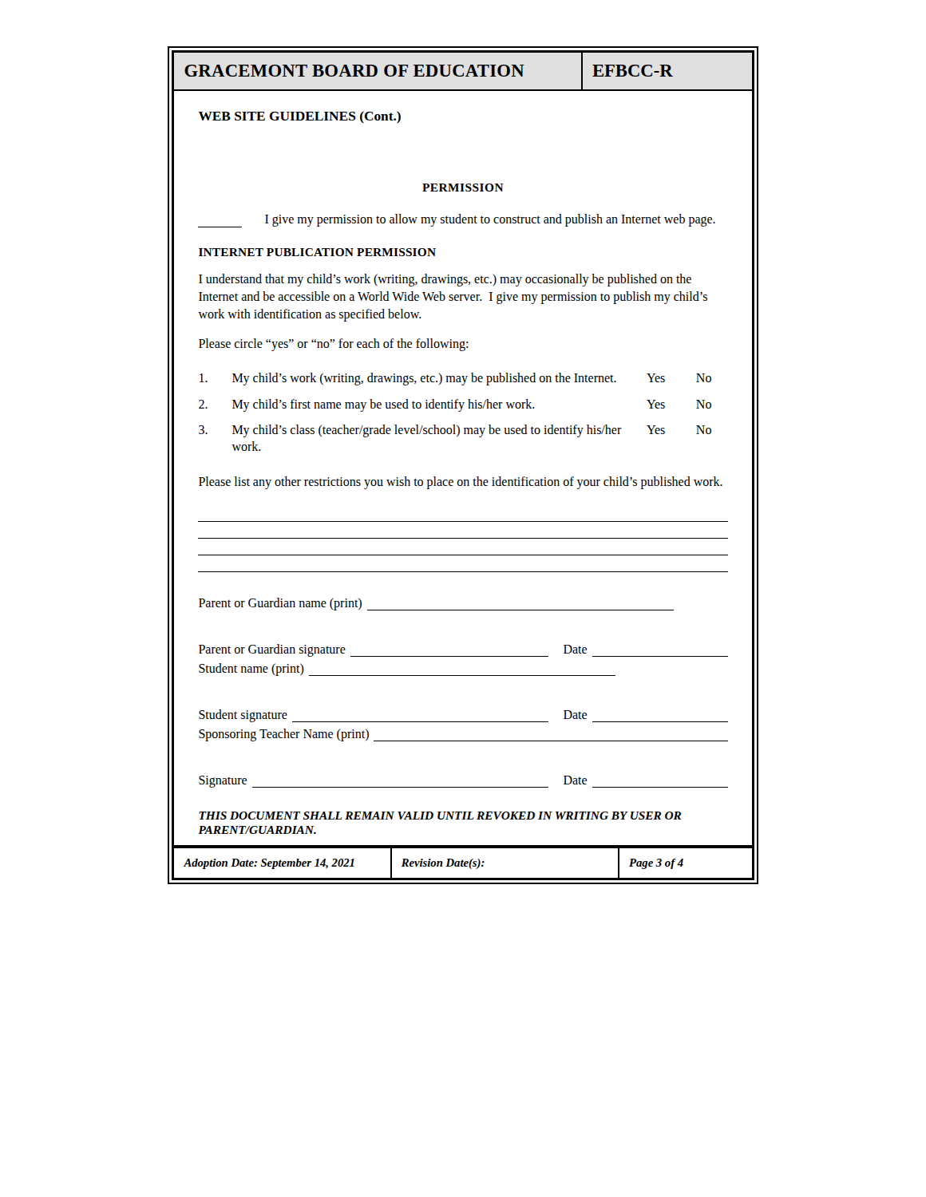| GRACEMONT BOARD OF EDUCATION | EFBCC-R |
WEB SITE GUIDELINES (Cont.)
PERMISSION
I give my permission to allow my student to construct and publish an Internet web page.
INTERNET PUBLICATION PERMISSION
I understand that my child’s work (writing, drawings, etc.) may occasionally be published on the Internet and be accessible on a World Wide Web server. I give my permission to publish my child’s work with identification as specified below.
Please circle “yes” or “no” for each of the following:
| 1. | My child’s work (writing, drawings, etc.) may be published on the Internet. | Yes | No |
| 2. | My child’s first name may be used to identify his/her work. | Yes | No |
| 3. | My child’s class (teacher/grade level/school) may be used to identify his/her work. | Yes | No |
Please list any other restrictions you wish to place on the identification of your child’s published work.
Parent or Guardian name (print)
Parent or Guardian signature Date
Student name (print)
Student signature Date
Sponsoring Teacher Name (print)
Signature Date
THIS DOCUMENT SHALL REMAIN VALID UNTIL REVOKED IN WRITING BY USER OR PARENT/GUARDIAN.
| Adoption Date: September 14, 2021 | Revision Date(s): | Page 3 of 4 |